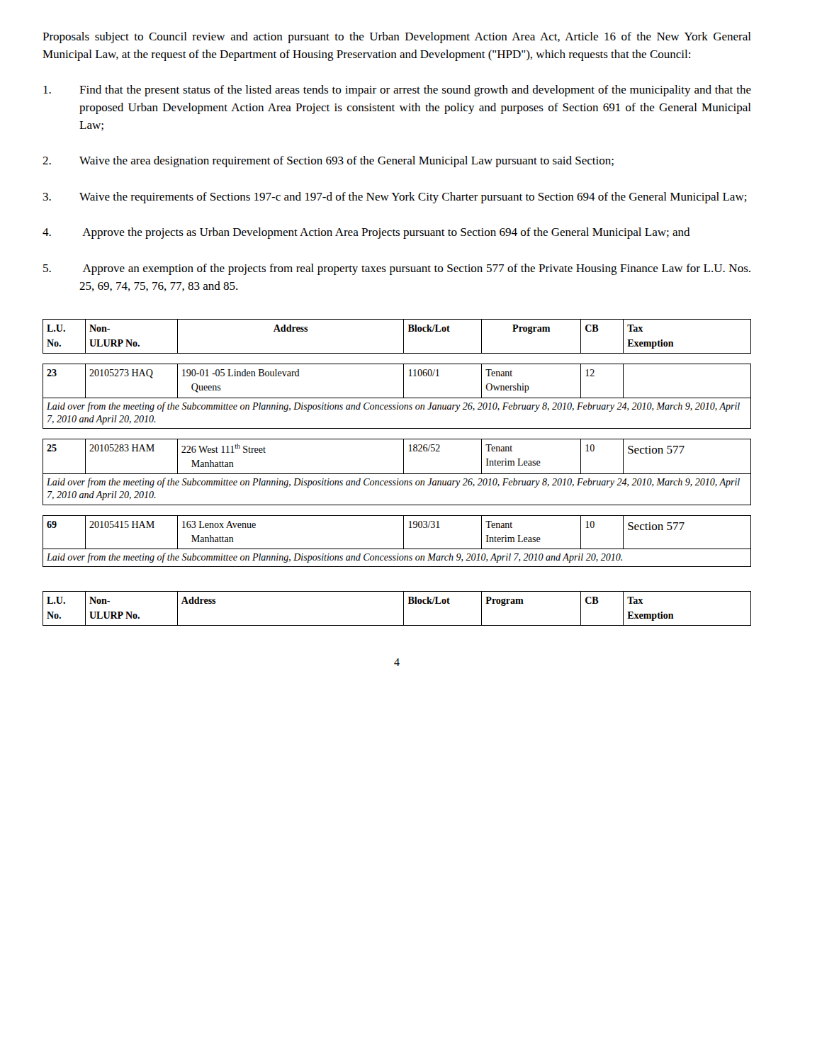Proposals subject to Council review and action pursuant to the Urban Development Action Area Act, Article 16 of the New York General Municipal Law, at the request of the Department of Housing Preservation and Development ("HPD"), which requests that the Council:
1. Find that the present status of the listed areas tends to impair or arrest the sound growth and development of the municipality and that the proposed Urban Development Action Area Project is consistent with the policy and purposes of Section 691 of the General Municipal Law;
2. Waive the area designation requirement of Section 693 of the General Municipal Law pursuant to said Section;
3. Waive the requirements of Sections 197-c and 197-d of the New York City Charter pursuant to Section 694 of the General Municipal Law;
4. Approve the projects as Urban Development Action Area Projects pursuant to Section 694 of the General Municipal Law; and
5. Approve an exemption of the projects from real property taxes pursuant to Section 577 of the Private Housing Finance Law for L.U. Nos. 25, 69, 74, 75, 76, 77, 83 and 85.
| L.U. No. | Non- ULURP No. | Address | Block/Lot | Program | CB | Tax Exemption |
| 23 | 20105273 HAQ | 190-01 -05 Linden Boulevard Queens | 11060/1 | Tenant Ownership | 12 | |
| Laid over from the meeting of the Subcommittee on Planning, Dispositions and Concessions on January 26, 2010, February 8, 2010, February 24, 2010, March 9, 2010, April 7, 2010 and April 20, 2010. |
| 25 | 20105283 HAM | 226 West 111 th Street Manhattan | 1826/52 | Tenant Interim Lease | 10 | Section 577 |
| Laid over from the meeting of the Subcommittee on Planning, Dispositions and Concessions on January 26, 2010, February 8, 2010, February 24, 2010, March 9, 2010, April 7, 2010 and April 20, 2010. |
| 69 | 20105415 HAM | 163 Lenox Avenue Manhattan | 1903/31 | Tenant Interim Lease | 10 | Section 577 |
| Laid over from the meeting of the Subcommittee on Planning, Dispositions and Concessions on March 9, 2010, April 7, 2010 and April 20, 2010. |
| L.U. No. | Non- ULURP No. | Address | Block/Lot | Program | CB | Tax Exemption |
4